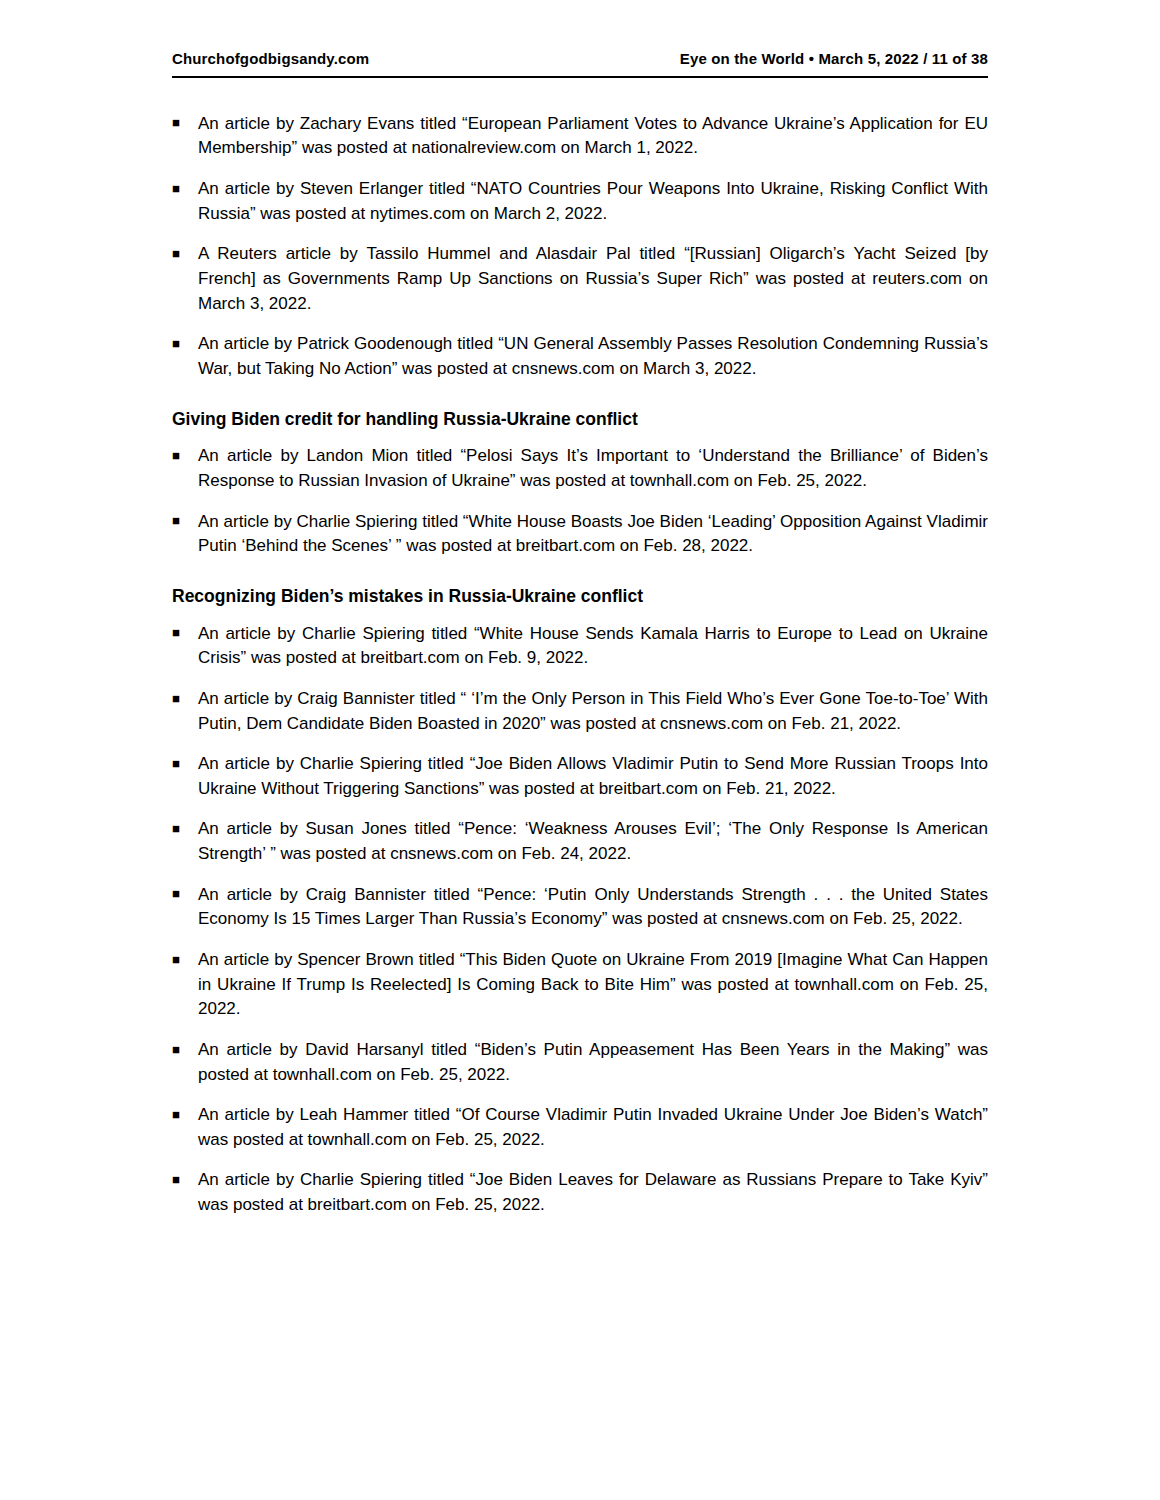Churchofgodbigsandy.com Eye on the World • March 5, 2022 / 11 of 38
An article by Zachary Evans titled “European Parliament Votes to Advance Ukraine’s Application for EU Membership” was posted at nationalreview.com on March 1, 2022.
An article by Steven Erlanger titled “NATO Countries Pour Weapons Into Ukraine, Risking Conflict With Russia” was posted at nytimes.com on March 2, 2022.
A Reuters article by Tassilo Hummel and Alasdair Pal titled “[Russian] Oligarch’s Yacht Seized [by French] as Governments Ramp Up Sanctions on Russia’s Super Rich” was posted at reuters.com on March 3, 2022.
An article by Patrick Goodenough titled “UN General Assembly Passes Resolution Condemning Russia’s War, but Taking No Action” was posted at cnsnews.com on March 3, 2022.
Giving Biden credit for handling Russia-Ukraine conflict
An article by Landon Mion titled “Pelosi Says It’s Important to ‘Understand the Brilliance’ of Biden’s Response to Russian Invasion of Ukraine” was posted at townhall.com on Feb. 25, 2022.
An article by Charlie Spiering titled “White House Boasts Joe Biden ‘Leading’ Opposition Against Vladimir Putin ‘Behind the Scenes’ ” was posted at breitbart.com on Feb. 28, 2022.
Recognizing Biden’s mistakes in Russia-Ukraine conflict
An article by Charlie Spiering titled “White House Sends Kamala Harris to Europe to Lead on Ukraine Crisis” was posted at breitbart.com on Feb. 9, 2022.
An article by Craig Bannister titled “ ‘I’m the Only Person in This Field Who’s Ever Gone Toe-to-Toe’ With Putin, Dem Candidate Biden Boasted in 2020” was posted at cnsnews.com on Feb. 21, 2022.
An article by Charlie Spiering titled “Joe Biden Allows Vladimir Putin to Send More Russian Troops Into Ukraine Without Triggering Sanctions” was posted at breitbart.com on Feb. 21, 2022.
An article by Susan Jones titled “Pence: ‘Weakness Arouses Evil’; ‘The Only Response Is American Strength’ ” was posted at cnsnews.com on Feb. 24, 2022.
An article by Craig Bannister titled “Pence: ‘Putin Only Understands Strength . . . the United States Economy Is 15 Times Larger Than Russia’s Economy” was posted at cnsnews.com on Feb. 25, 2022.
An article by Spencer Brown titled “This Biden Quote on Ukraine From 2019 [Imagine What Can Happen in Ukraine If Trump Is Reelected] Is Coming Back to Bite Him” was posted at townhall.com on Feb. 25, 2022.
An article by David Harsanyl titled “Biden’s Putin Appeasement Has Been Years in the Making” was posted at townhall.com on Feb. 25, 2022.
An article by Leah Hammer titled “Of Course Vladimir Putin Invaded Ukraine Under Joe Biden’s Watch” was posted at townhall.com on Feb. 25, 2022.
An article by Charlie Spiering titled “Joe Biden Leaves for Delaware as Russians Prepare to Take Kyiv” was posted at breitbart.com on Feb. 25, 2022.